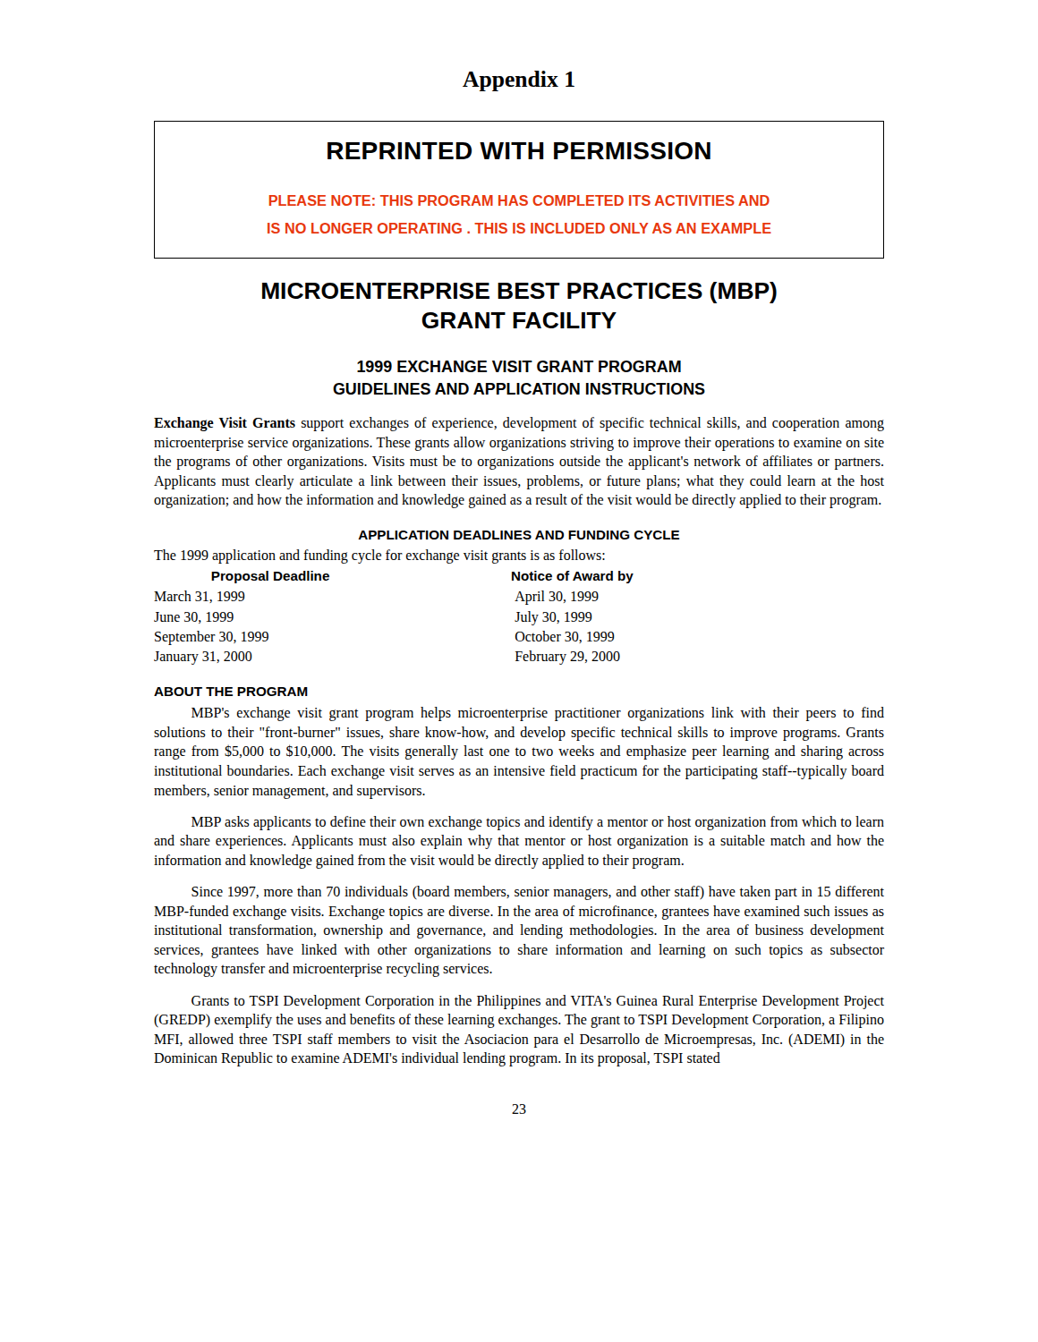Appendix 1
REPRINTED WITH PERMISSION
PLEASE NOTE: THIS PROGRAM HAS COMPLETED ITS ACTIVITIES AND
IS NO LONGER OPERATING . THIS IS INCLUDED ONLY AS AN EXAMPLE
MICROENTERPRISE BEST PRACTICES (MBP)
GRANT FACILITY
1999 EXCHANGE VISIT GRANT PROGRAM
GUIDELINES AND APPLICATION INSTRUCTIONS
Exchange Visit Grants support exchanges of experience, development of specific technical skills, and cooperation among microenterprise service organizations. These grants allow organizations striving to improve their operations to examine on site the programs of other organizations. Visits must be to organizations outside the applicant's network of affiliates or partners. Applicants must clearly articulate a link between their issues, problems, or future plans; what they could learn at the host organization; and how the information and knowledge gained as a result of the visit would be directly applied to their program.
APPLICATION DEADLINES AND FUNDING CYCLE
The 1999 application and funding cycle for exchange visit grants is as follows:
| Proposal Deadline | Notice of Award by |
| --- | --- |
| March 31, 1999 | April 30, 1999 |
| June 30, 1999 | July 30, 1999 |
| September 30, 1999 | October 30, 1999 |
| January 31, 2000 | February 29, 2000 |
ABOUT THE PROGRAM
MBP's exchange visit grant program helps microenterprise practitioner organizations link with their peers to find solutions to their "front-burner" issues, share know-how, and develop specific technical skills to improve programs. Grants range from $5,000 to $10,000. The visits generally last one to two weeks and emphasize peer learning and sharing across institutional boundaries. Each exchange visit serves as an intensive field practicum for the participating staff--typically board members, senior management, and supervisors.
MBP asks applicants to define their own exchange topics and identify a mentor or host organization from which to learn and share experiences. Applicants must also explain why that mentor or host organization is a suitable match and how the information and knowledge gained from the visit would be directly applied to their program.
Since 1997, more than 70 individuals (board members, senior managers, and other staff) have taken part in 15 different MBP-funded exchange visits. Exchange topics are diverse. In the area of microfinance, grantees have examined such issues as institutional transformation, ownership and governance, and lending methodologies. In the area of business development services, grantees have linked with other organizations to share information and learning on such topics as subsector technology transfer and microenterprise recycling services.
Grants to TSPI Development Corporation in the Philippines and VITA's Guinea Rural Enterprise Development Project (GREDP) exemplify the uses and benefits of these learning exchanges. The grant to TSPI Development Corporation, a Filipino MFI, allowed three TSPI staff members to visit the Asociacion para el Desarrollo de Microempresas, Inc. (ADEMI) in the Dominican Republic to examine ADEMI's individual lending program. In its proposal, TSPI stated
23